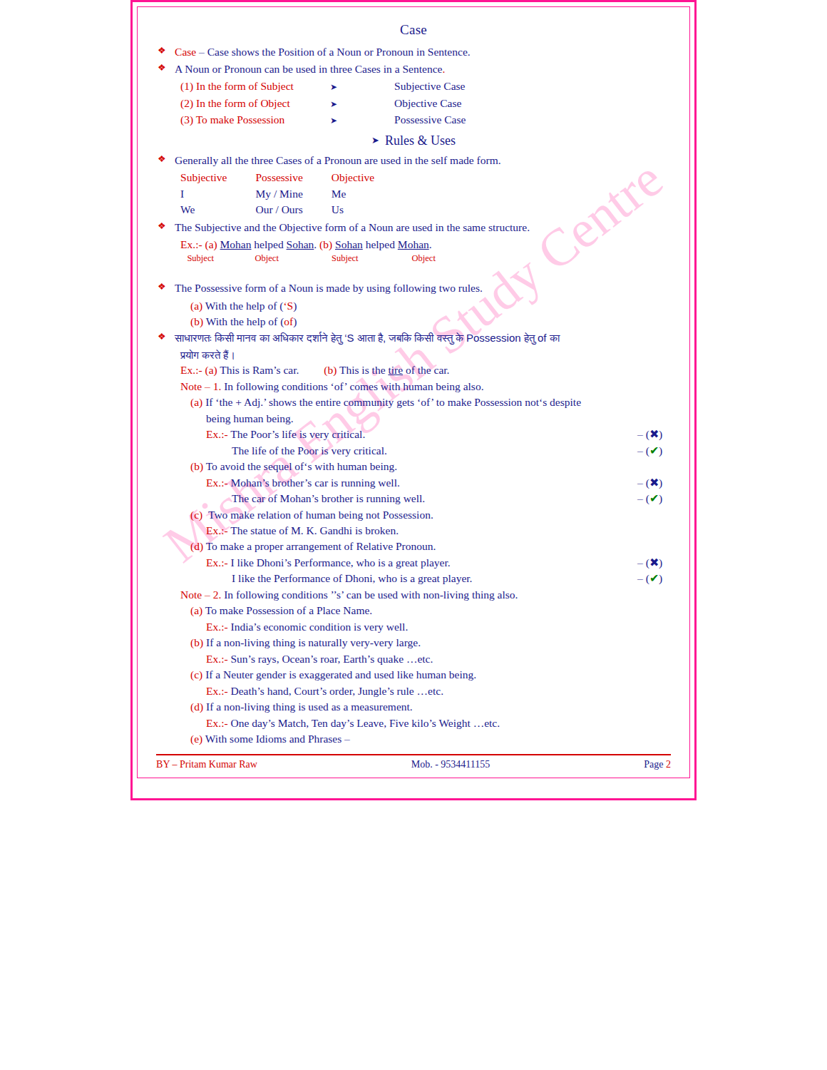Mishra English Study Centre
Case
Case – Case shows the Position of a Noun or Pronoun in Sentence.
A Noun or Pronoun can be used in three Cases in a Sentence.
(1) In the form of Subject Subjective Case
(2) In the form of Object Objective Case
(3) To make Possession Possessive Case
Rules & Uses
Generally all the three Cases of a Pronoun are used in the self made form.
| Subjective | Possessive | Objective |
| I | My / Mine | Me |
| We | Our / Ours | Us |
The Subjective and the Objective form of a Noun are used in the same structure.
Ex.:- (a) Mohan helped Sohan. (b) Sohan helped Mohan.
Subject Object Subject Object
The Possessive form of a Noun is made by using following two rules.
(a) With the help of (‘S)
(b) With the help of (of)
साधारणतः किसी मानव का अधिकार दर्शाने हेतु ‘S आता है, जबकि किसी वस्तु के Possession हेतु of का
प्रयोग करते हैं।
Ex.:- (a) This is Ram’s car. (b) This is the tire of the car.
Note – 1. In following conditions ‘of’ comes with human being also.
(a) If ‘the + Adj.’ shows the entire community gets ‘of’ to make Possession not‘s despite
being human being.
Ex.:- The Poor’s life is very critical. – (✖)
The life of the Poor is very critical. – (✔)
(b) To avoid the sequel of‘s with human being.
Ex.:- Mohan’s brother’s car is running well. – (✖)
The car of Mohan’s brother is running well. – (✔)
(c) Two make relation of human being not Possession.
Ex.:- The statue of M. K. Gandhi is broken.
(d) To make a proper arrangement of Relative Pronoun.
Ex.:- I like Dhoni’s Performance, who is a great player. – (✖)
I like the Performance of Dhoni, who is a great player. – (✔)
Note – 2. In following conditions ’’s’ can be used with non-living thing also.
(a) To make Possession of a Place Name.
Ex.:- India’s economic condition is very well.
(b) If a non-living thing is naturally very-very large.
Ex.:- Sun’s rays, Ocean’s roar, Earth’s quake …etc.
(c) If a Neuter gender is exaggerated and used like human being.
Ex.:- Death’s hand, Court’s order, Jungle’s rule …etc.
(d) If a non-living thing is used as a measurement.
Ex.:- One day’s Match, Ten day’s Leave, Five kilo’s Weight …etc.
(e) With some Idioms and Phrases –
BY – Pritam Kumar Raw Mob. - 9534411155 Page 2